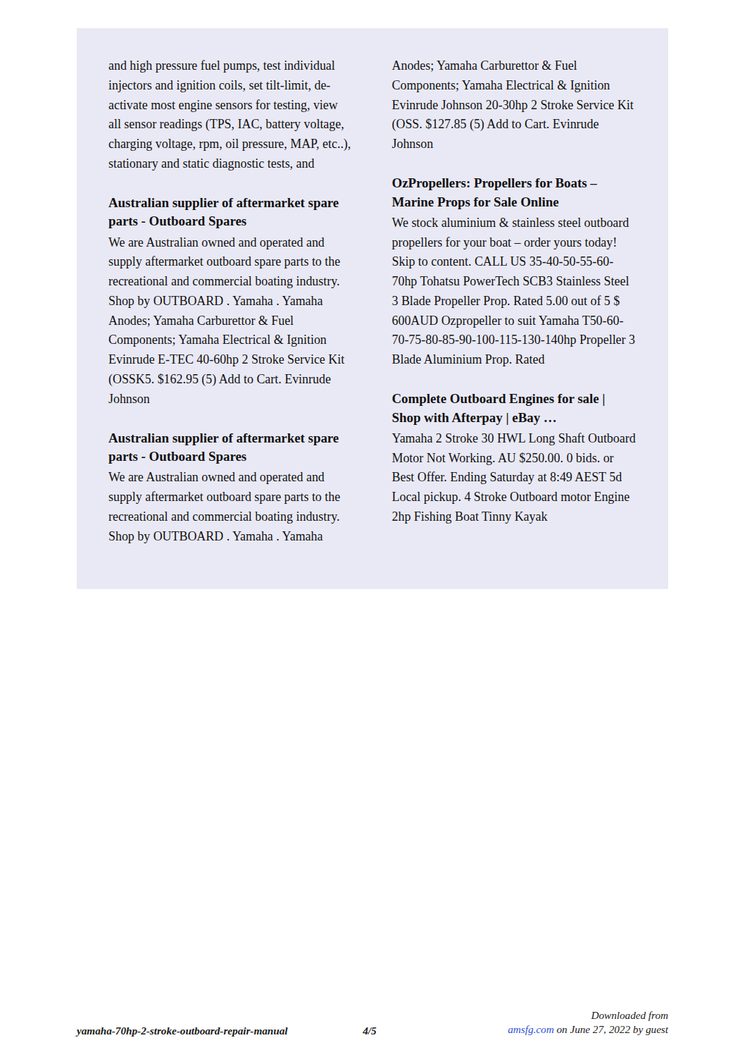and high pressure fuel pumps, test individual injectors and ignition coils, set tilt-limit, de-activate most engine sensors for testing, view all sensor readings (TPS, IAC, battery voltage, charging voltage, rpm, oil pressure, MAP, etc..), stationary and static diagnostic tests, and
Australian supplier of aftermarket spare parts - Outboard Spares
We are Australian owned and operated and supply aftermarket outboard spare parts to the recreational and commercial boating industry. Shop by OUTBOARD . Yamaha . Yamaha Anodes; Yamaha Carburettor & Fuel Components; Yamaha Electrical & Ignition Evinrude E-TEC 40-60hp 2 Stroke Service Kit (OSSK5. $162.95 (5) Add to Cart. Evinrude Johnson
Australian supplier of aftermarket spare parts - Outboard Spares
We are Australian owned and operated and supply aftermarket outboard spare parts to the recreational and commercial boating industry. Shop by OUTBOARD . Yamaha . Yamaha Anodes; Yamaha Carburettor & Fuel Components; Yamaha Electrical & Ignition Evinrude Johnson 20-30hp 2 Stroke Service Kit (OSS. $127.85 (5) Add to Cart. Evinrude Johnson
OzPropellers: Propellers for Boats – Marine Props for Sale Online
We stock aluminium & stainless steel outboard propellers for your boat – order yours today! Skip to content. CALL US 35-40-50-55-60-70hp Tohatsu PowerTech SCB3 Stainless Steel 3 Blade Propeller Prop. Rated 5.00 out of 5 $ 600AUD Ozpropeller to suit Yamaha T50-60-70-75-80-85-90-100-115-130-140hp Propeller 3 Blade Aluminium Prop. Rated
Complete Outboard Engines for sale | Shop with Afterpay | eBay …
Yamaha 2 Stroke 30 HWL Long Shaft Outboard Motor Not Working. AU $250.00. 0 bids. or Best Offer. Ending Saturday at 8:49 AEST 5d Local pickup. 4 Stroke Outboard motor Engine 2hp Fishing Boat Tinny Kayak
yamaha-70hp-2-stroke-outboard-repair-manual
4/5
Downloaded from amsfg.com on June 27, 2022 by guest